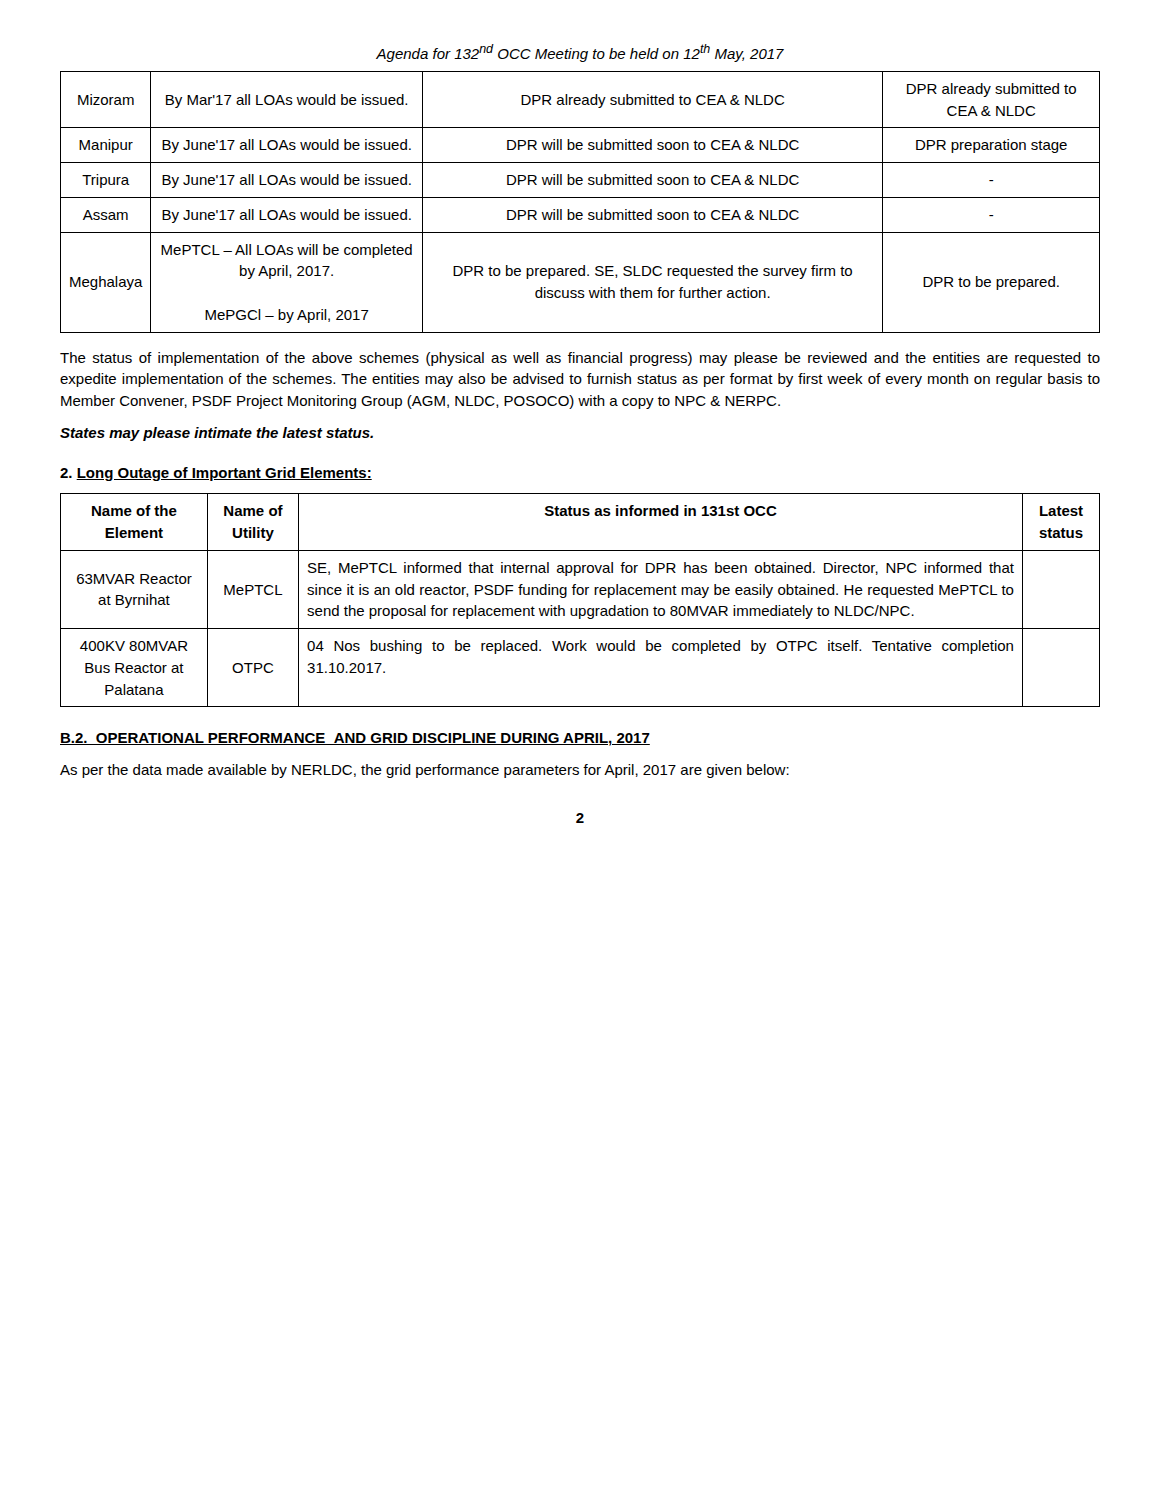Agenda for 132nd OCC Meeting to be held on 12th May, 2017
| Mizoram | By Mar'17 all LOAs would be issued. | DPR already submitted to CEA & NLDC | DPR already submitted to CEA & NLDC |
| Manipur | By June'17 all LOAs would be issued. | DPR will be submitted soon to CEA & NLDC | DPR preparation stage |
| Tripura | By June'17 all LOAs would be issued. | DPR will be submitted soon to CEA & NLDC | - |
| Assam | By June'17 all LOAs would be issued. | DPR will be submitted soon to CEA & NLDC | - |
| Meghalaya | MePTCL – All LOAs will be completed by April, 2017. MePGCl – by April, 2017 | DPR to be prepared. SE, SLDC requested the survey firm to discuss with them for further action. | DPR to be prepared. |
The status of implementation of the above schemes (physical as well as financial progress) may please be reviewed and the entities are requested to expedite implementation of the schemes. The entities may also be advised to furnish status as per format by first week of every month on regular basis to Member Convener, PSDF Project Monitoring Group (AGM, NLDC, POSOCO) with a copy to NPC & NERPC.
States may please intimate the latest status.
2. Long Outage of Important Grid Elements:
| Name of the Element | Name of Utility | Status as informed in 131st OCC | Latest status |
| --- | --- | --- | --- |
| 63MVAR Reactor at Byrnihat | MePTCL | SE, MePTCL informed that internal approval for DPR has been obtained. Director, NPC informed that since it is an old reactor, PSDF funding for replacement may be easily obtained. He requested MePTCL to send the proposal for replacement with upgradation to 80MVAR immediately to NLDC/NPC. | |
| 400KV 80MVAR Bus Reactor at Palatana | OTPC | 04 Nos bushing to be replaced. Work would be completed by OTPC itself. Tentative completion 31.10.2017. | |
B.2. OPERATIONAL PERFORMANCE AND GRID DISCIPLINE DURING APRIL, 2017
As per the data made available by NERLDC, the grid performance parameters for April, 2017 are given below:
2